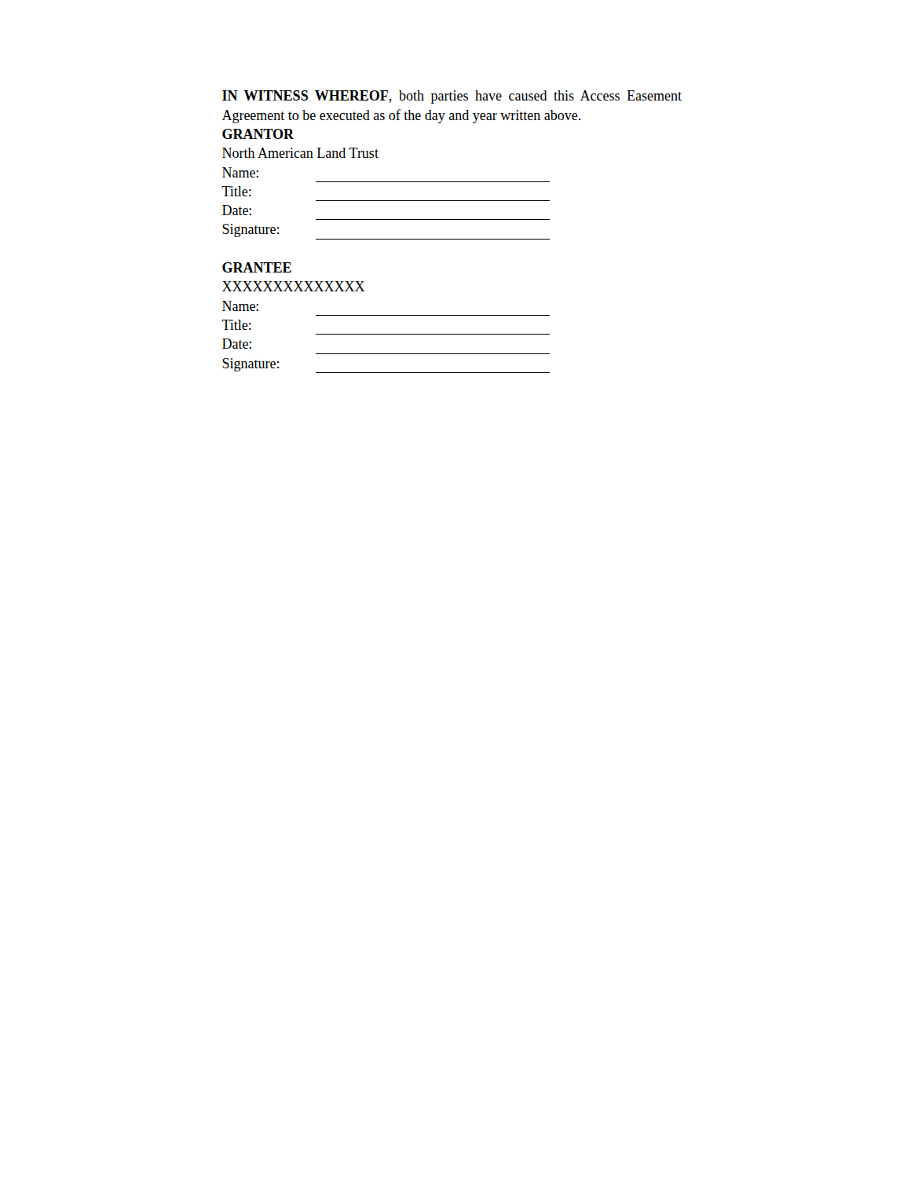IN WITNESS WHEREOF, both parties have caused this Access Easement Agreement to be executed as of the day and year written above.
GRANTOR
North American Land Trust
| Name: | |
| Title: | |
| Date: | |
| Signature: | |
GRANTEE
XXXXXXXXXXXXXX
| Name: | |
| Title: | |
| Date: | |
| Signature: | |